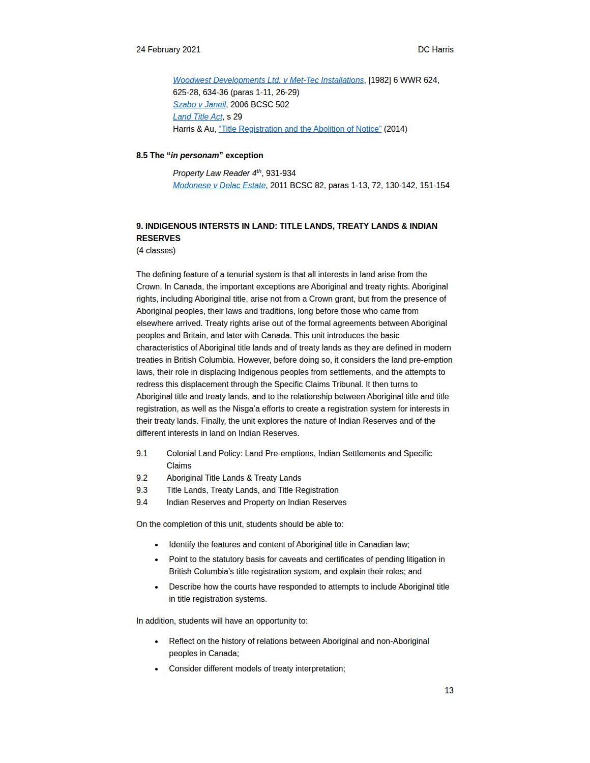24 February 2021 DC Harris
Woodwest Developments Ltd. v Met-Tec Installations, [1982] 6 WWR 624, 625-28, 634-36 (paras 1-11, 26-29)
Szabo v Janeil, 2006 BCSC 502
Land Title Act, s 29
Harris & Au, “Title Registration and the Abolition of Notice” (2014)
8.5 The “in personam” exception
Property Law Reader 4th, 931-934
Modonese v Delac Estate, 2011 BCSC 82, paras 1-13, 72, 130-142, 151-154
9. INDIGENOUS INTERSTS IN LAND: TITLE LANDS, TREATY LANDS & INDIAN RESERVES
(4 classes)
The defining feature of a tenurial system is that all interests in land arise from the Crown. In Canada, the important exceptions are Aboriginal and treaty rights. Aboriginal rights, including Aboriginal title, arise not from a Crown grant, but from the presence of Aboriginal peoples, their laws and traditions, long before those who came from elsewhere arrived. Treaty rights arise out of the formal agreements between Aboriginal peoples and Britain, and later with Canada. This unit introduces the basic characteristics of Aboriginal title lands and of treaty lands as they are defined in modern treaties in British Columbia. However, before doing so, it considers the land pre-emption laws, their role in displacing Indigenous peoples from settlements, and the attempts to redress this displacement through the Specific Claims Tribunal. It then turns to Aboriginal title and treaty lands, and to the relationship between Aboriginal title and title registration, as well as the Nisga’a efforts to create a registration system for interests in their treaty lands. Finally, the unit explores the nature of Indian Reserves and of the different interests in land on Indian Reserves.
9.1 Colonial Land Policy: Land Pre-emptions, Indian Settlements and Specific Claims
9.2 Aboriginal Title Lands & Treaty Lands
9.3 Title Lands, Treaty Lands, and Title Registration
9.4 Indian Reserves and Property on Indian Reserves
On the completion of this unit, students should be able to:
Identify the features and content of Aboriginal title in Canadian law;
Point to the statutory basis for caveats and certificates of pending litigation in British Columbia’s title registration system, and explain their roles; and
Describe how the courts have responded to attempts to include Aboriginal title in title registration systems.
In addition, students will have an opportunity to:
Reflect on the history of relations between Aboriginal and non-Aboriginal peoples in Canada;
Consider different models of treaty interpretation;
13